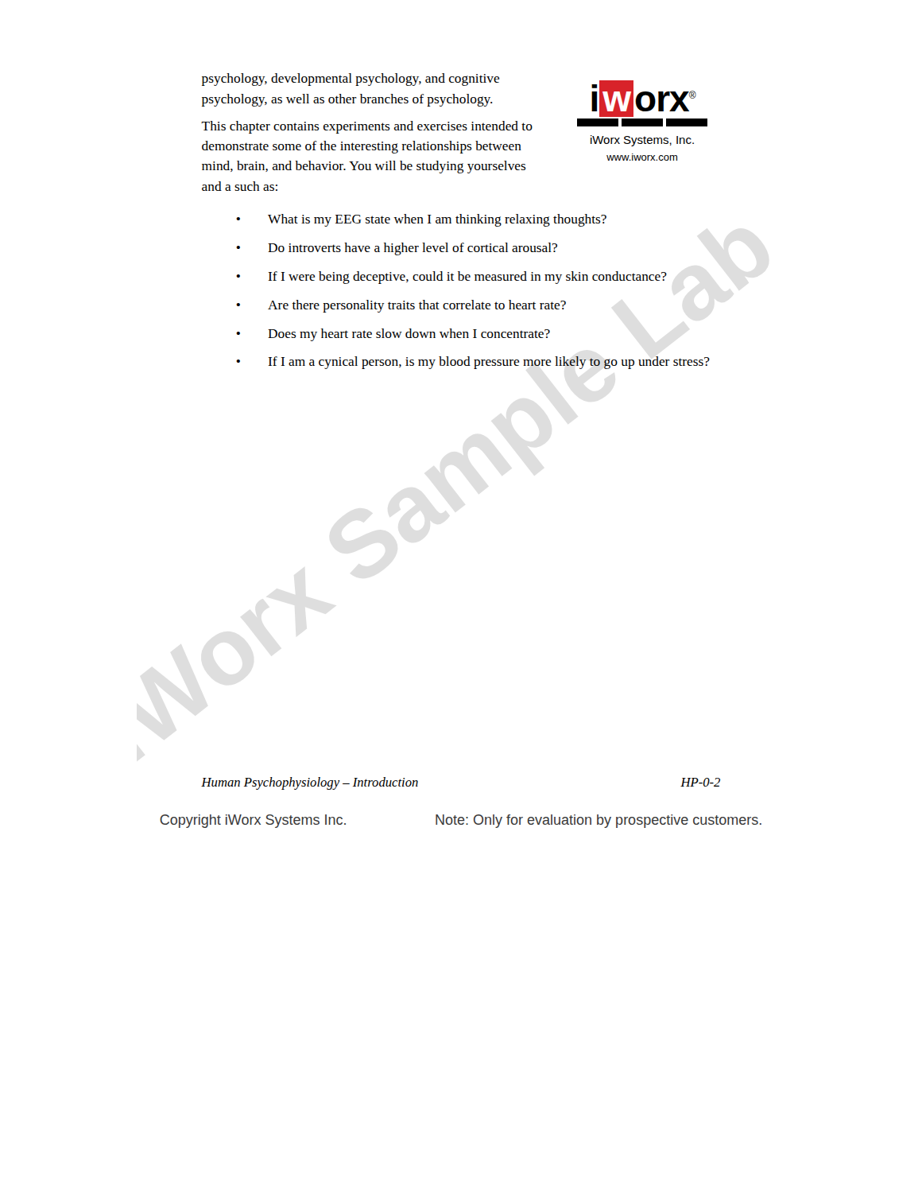iWorx Sample Lab
iworx®
iWorx Systems, Inc.
www.iworx.com
psychology, developmental psychology, and cognitive psychology, as well as other branches of psychology.
This chapter contains experiments and exercises intended to demonstrate some of the interesting relationships between mind, brain, and behavior. You will be studying yourselves and a such as:
What is my EEG state when I am thinking relaxing thoughts?
Do introverts have a higher level of cortical arousal?
If I were being deceptive, could it be measured in my skin conductance?
Are there personality traits that correlate to heart rate?
Does my heart rate slow down when I concentrate?
If I am a cynical person, is my blood pressure more likely to go up under stress?
Human Psychophysiology – Introduction HP-0-2
Copyright iWorx Systems Inc. Note: Only for evaluation by prospective customers.